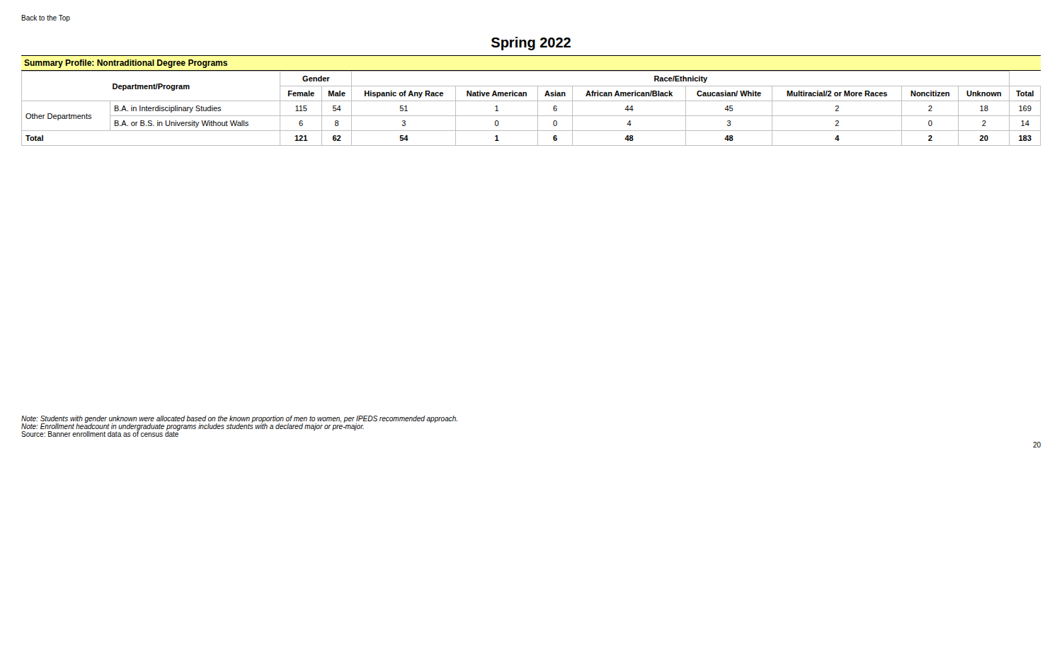Back to the Top
Spring 2022
Summary Profile: Nontraditional Degree Programs
| Department/Program | Gender | Race/Ethnicity |
| --- | --- | --- |
| Female | Male | Hispanic of Any Race | Native American | Asian | African American/Black | Caucasian/ White | Multiracial/2 or More Races | Noncitizen | Unknown | Total |
| Other Departments | B.A. in Interdisciplinary Studies | 115 | 54 | 51 | 1 | 6 | 44 | 45 | 2 | 2 | 18 | 169 |
| B.A. or B.S. in University Without Walls | 6 | 8 | 3 | 0 | 0 | 4 | 3 | 2 | 0 | 2 | 14 |
| Total | 121 | 62 | 54 | 1 | 6 | 48 | 48 | 4 | 2 | 20 | 183 |
Note: Students with gender unknown were allocated based on the known proportion of men to women, per IPEDS recommended approach.
Note: Enrollment headcount in undergraduate programs includes students with a declared major or pre-major.
Source: Banner enrollment data as of census date
20